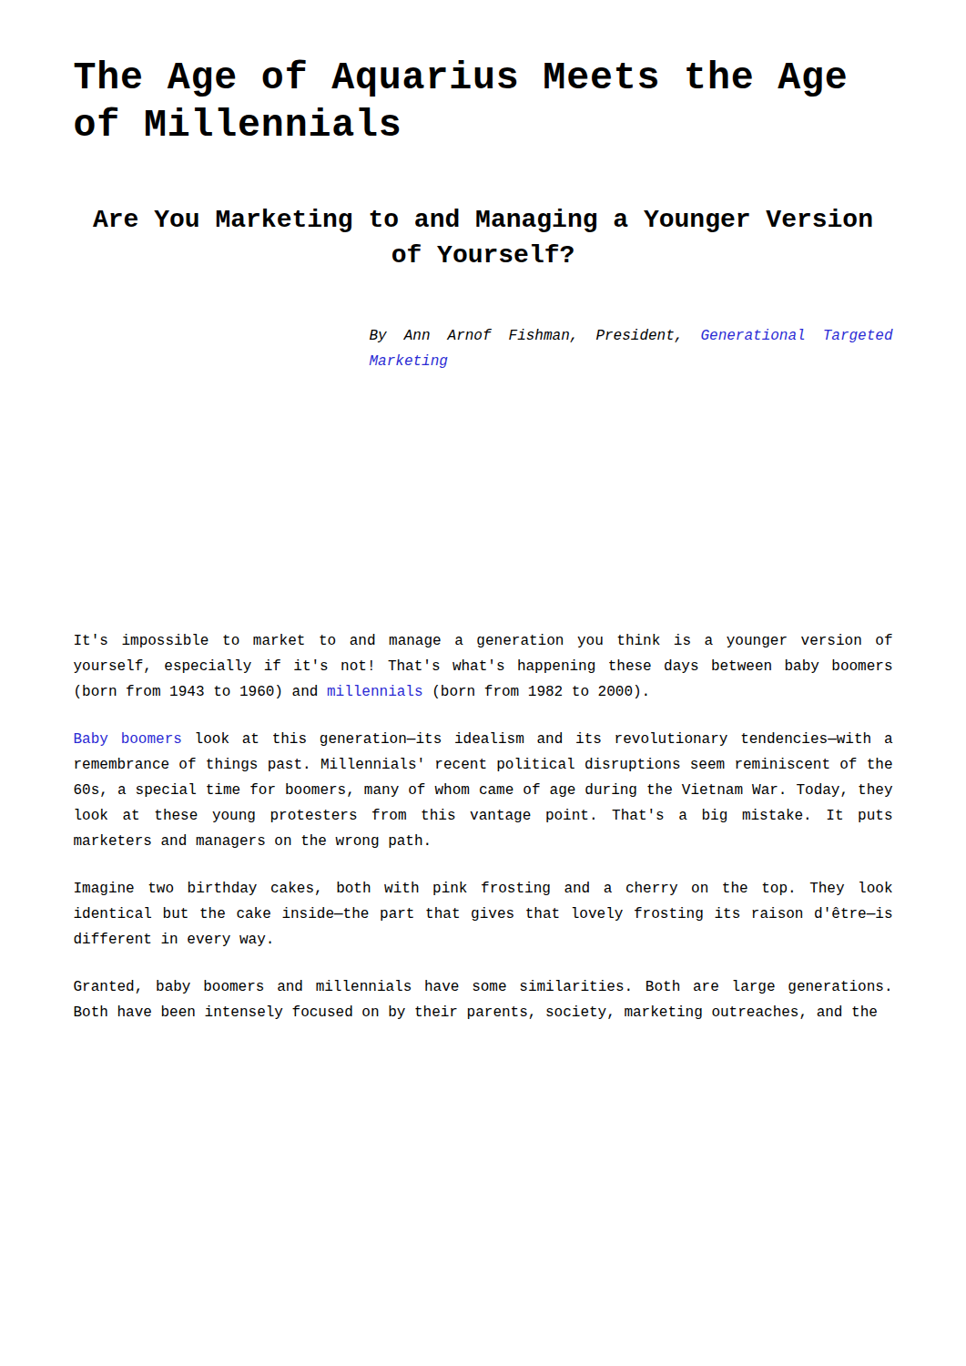The Age of Aquarius Meets the Age of Millennials
Are You Marketing to and Managing a Younger Version of Yourself?
By Ann Arnof Fishman, President, Generational Targeted Marketing
It's impossible to market to and manage a generation you think is a younger version of yourself, especially if it's not! That's what's happening these days between baby boomers (born from 1943 to 1960) and millennials (born from 1982 to 2000).
Baby boomers look at this generation—its idealism and its revolutionary tendencies—with a remembrance of things past. Millennials' recent political disruptions seem reminiscent of the 60s, a special time for boomers, many of whom came of age during the Vietnam War. Today, they look at these young protesters from this vantage point. That's a big mistake. It puts marketers and managers on the wrong path.
Imagine two birthday cakes, both with pink frosting and a cherry on the top. They look identical but the cake inside—the part that gives that lovely frosting its raison d'être—is different in every way.
Granted, baby boomers and millennials have some similarities. Both are large generations. Both have been intensely focused on by their parents, society, marketing outreaches, and the